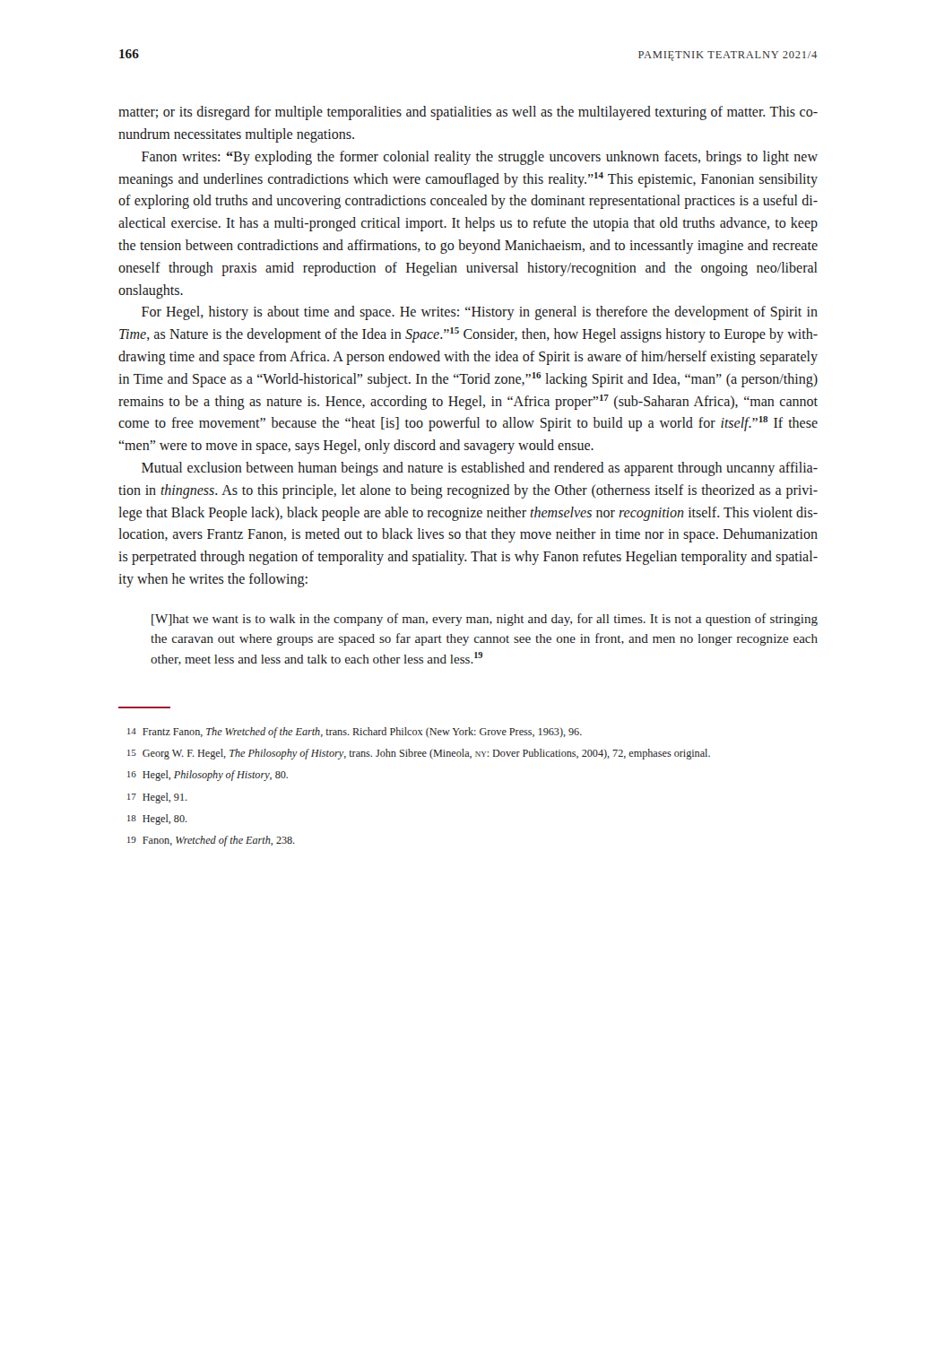166 Pamiętnik Teatralny 2021/4
matter; or its disregard for multiple temporalities and spatialities as well as the multilayered texturing of matter. This conundrum necessitates multiple negations.
Fanon writes: “By exploding the former colonial reality the struggle uncovers unknown facets, brings to light new meanings and underlines contradictions which were camouflaged by this reality.”14 This epistemic, Fanonian sensibility of exploring old truths and uncovering contradictions concealed by the dominant representational practices is a useful dialectical exercise. It has a multi-pronged critical import. It helps us to refute the utopia that old truths advance, to keep the tension between contradictions and affirmations, to go beyond Manichaeism, and to incessantly imagine and recreate oneself through praxis amid reproduction of Hegelian universal history/recognition and the ongoing neo/liberal onslaughts.
For Hegel, history is about time and space. He writes: “History in general is therefore the development of Spirit in Time, as Nature is the development of the Idea in Space.”15 Consider, then, how Hegel assigns history to Europe by withdrawing time and space from Africa. A person endowed with the idea of Spirit is aware of him/herself existing separately in Time and Space as a “World-historical” subject. In the “Torid zone,”16 lacking Spirit and Idea, “man” (a person/thing) remains to be a thing as nature is. Hence, according to Hegel, in “Africa proper”17 (sub-Saharan Africa), “man cannot come to free movement” because the “heat [is] too powerful to allow Spirit to build up a world for itself.”18 If these “men” were to move in space, says Hegel, only discord and savagery would ensue.
Mutual exclusion between human beings and nature is established and rendered as apparent through uncanny affiliation in thingness. As to this principle, let alone to being recognized by the Other (otherness itself is theorized as a privilege that Black People lack), black people are able to recognize neither themselves nor recognition itself. This violent dislocation, avers Frantz Fanon, is meted out to black lives so that they move neither in time nor in space. Dehumanization is perpetrated through negation of temporality and spatiality. That is why Fanon refutes Hegelian temporality and spatiality when he writes the following:
[W]hat we want is to walk in the company of man, every man, night and day, for all times. It is not a question of stringing the caravan out where groups are spaced so far apart they cannot see the one in front, and men no longer recognize each other, meet less and less and talk to each other less and less.19
14 Frantz Fanon, The Wretched of the Earth, trans. Richard Philcox (New York: Grove Press, 1963), 96.
15 Georg W. F. Hegel, The Philosophy of History, trans. John Sibree (Mineola, ny: Dover Publications, 2004), 72, emphases original.
16 Hegel, Philosophy of History, 80.
17 Hegel, 91.
18 Hegel, 80.
19 Fanon, Wretched of the Earth, 238.